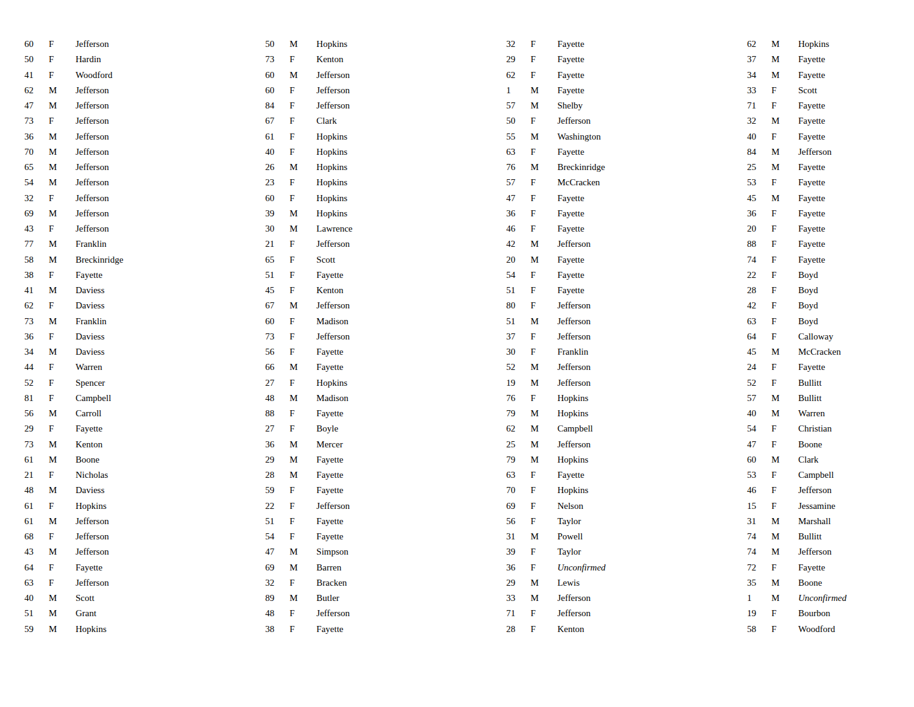| 60 | F | Jefferson |
| 50 | F | Hardin |
| 41 | F | Woodford |
| 62 | M | Jefferson |
| 47 | M | Jefferson |
| 73 | F | Jefferson |
| 36 | M | Jefferson |
| 70 | M | Jefferson |
| 65 | M | Jefferson |
| 54 | M | Jefferson |
| 32 | F | Jefferson |
| 69 | M | Jefferson |
| 43 | F | Jefferson |
| 77 | M | Franklin |
| 58 | M | Breckinridge |
| 38 | F | Fayette |
| 41 | M | Daviess |
| 62 | F | Daviess |
| 73 | M | Franklin |
| 36 | F | Daviess |
| 34 | M | Daviess |
| 44 | F | Warren |
| 52 | F | Spencer |
| 81 | F | Campbell |
| 56 | M | Carroll |
| 29 | F | Fayette |
| 73 | M | Kenton |
| 61 | M | Boone |
| 21 | F | Nicholas |
| 48 | M | Daviess |
| 61 | F | Hopkins |
| 61 | M | Jefferson |
| 68 | F | Jefferson |
| 43 | M | Jefferson |
| 64 | F | Fayette |
| 63 | F | Jefferson |
| 40 | M | Scott |
| 51 | M | Grant |
| 59 | M | Hopkins |
| 50 | M | Hopkins |
| 73 | F | Kenton |
| 60 | M | Jefferson |
| 60 | F | Jefferson |
| 84 | F | Jefferson |
| 67 | F | Clark |
| 61 | F | Hopkins |
| 40 | F | Hopkins |
| 26 | M | Hopkins |
| 23 | F | Hopkins |
| 60 | F | Hopkins |
| 39 | M | Hopkins |
| 30 | M | Lawrence |
| 21 | F | Jefferson |
| 65 | F | Scott |
| 51 | F | Fayette |
| 45 | F | Kenton |
| 67 | M | Jefferson |
| 60 | F | Madison |
| 73 | F | Jefferson |
| 56 | F | Fayette |
| 66 | M | Fayette |
| 27 | F | Hopkins |
| 48 | M | Madison |
| 88 | F | Fayette |
| 27 | F | Boyle |
| 36 | M | Mercer |
| 29 | M | Fayette |
| 28 | M | Fayette |
| 59 | F | Fayette |
| 22 | F | Jefferson |
| 51 | F | Fayette |
| 54 | F | Fayette |
| 47 | M | Simpson |
| 69 | M | Barren |
| 32 | F | Bracken |
| 89 | M | Butler |
| 48 | F | Jefferson |
| 38 | F | Fayette |
| 32 | F | Fayette |
| 29 | F | Fayette |
| 62 | F | Fayette |
| 1 | M | Fayette |
| 57 | M | Shelby |
| 50 | F | Jefferson |
| 55 | M | Washington |
| 63 | F | Fayette |
| 76 | M | Breckinridge |
| 57 | F | McCracken |
| 47 | F | Fayette |
| 36 | F | Fayette |
| 46 | F | Fayette |
| 42 | M | Jefferson |
| 20 | M | Fayette |
| 54 | F | Fayette |
| 51 | F | Fayette |
| 80 | F | Jefferson |
| 51 | M | Jefferson |
| 37 | F | Jefferson |
| 30 | F | Franklin |
| 52 | M | Jefferson |
| 19 | M | Jefferson |
| 76 | F | Hopkins |
| 79 | M | Hopkins |
| 62 | M | Campbell |
| 25 | M | Jefferson |
| 79 | M | Hopkins |
| 63 | F | Fayette |
| 70 | F | Hopkins |
| 69 | F | Nelson |
| 56 | F | Taylor |
| 31 | M | Powell |
| 39 | F | Taylor |
| 36 | F | Unconfirmed |
| 29 | M | Lewis |
| 33 | M | Jefferson |
| 71 | F | Jefferson |
| 28 | F | Kenton |
| 62 | M | Hopkins |
| 37 | M | Fayette |
| 34 | M | Fayette |
| 33 | F | Scott |
| 71 | F | Fayette |
| 32 | M | Fayette |
| 40 | F | Fayette |
| 84 | M | Jefferson |
| 25 | M | Fayette |
| 53 | F | Fayette |
| 45 | M | Fayette |
| 36 | F | Fayette |
| 20 | F | Fayette |
| 88 | F | Fayette |
| 74 | F | Fayette |
| 22 | F | Boyd |
| 28 | F | Boyd |
| 42 | F | Boyd |
| 63 | F | Boyd |
| 64 | F | Calloway |
| 45 | M | McCracken |
| 24 | F | Fayette |
| 52 | F | Bullitt |
| 57 | M | Bullitt |
| 40 | M | Warren |
| 54 | F | Christian |
| 47 | F | Boone |
| 60 | M | Clark |
| 53 | F | Campbell |
| 46 | F | Jefferson |
| 15 | F | Jessamine |
| 31 | M | Marshall |
| 74 | M | Bullitt |
| 74 | M | Jefferson |
| 72 | F | Fayette |
| 35 | M | Boone |
| 1 | M | Unconfirmed |
| 19 | F | Bourbon |
| 58 | F | Woodford |